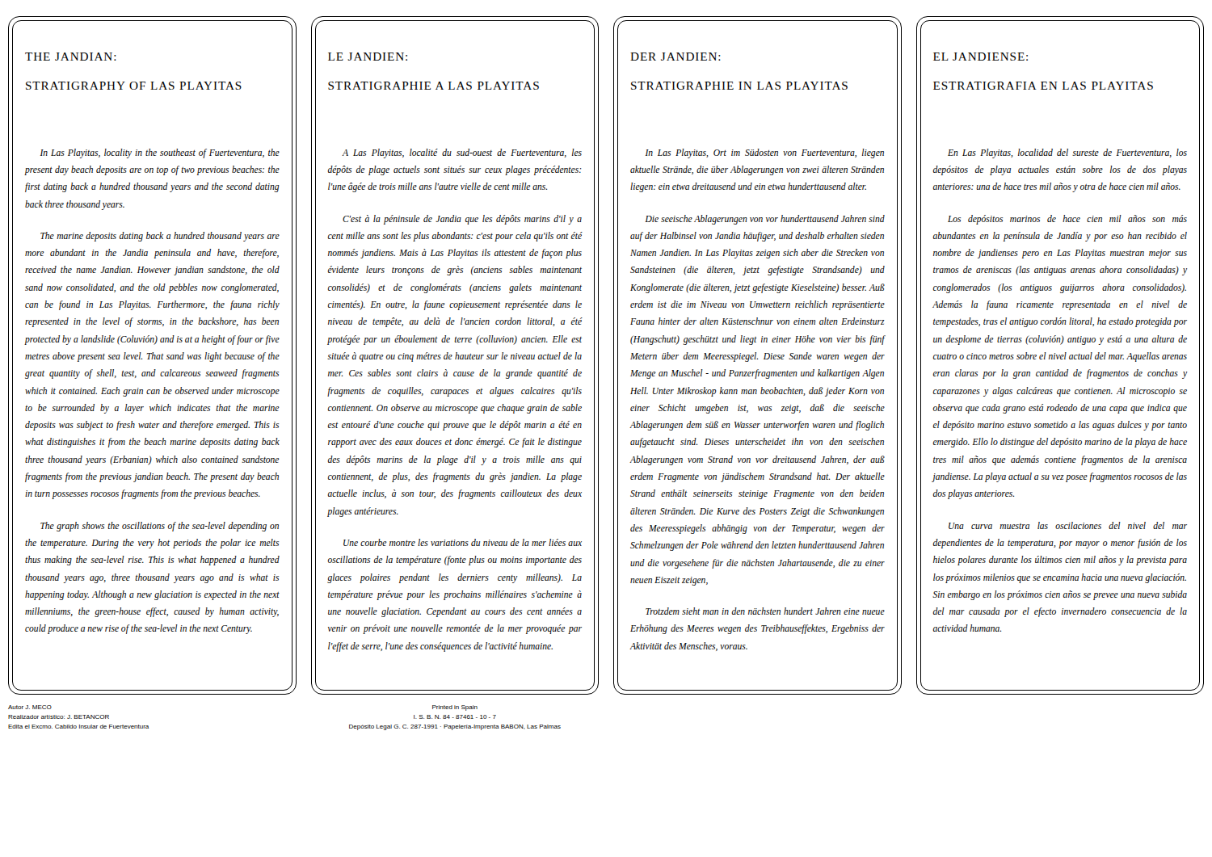THE JANDIAN:
STRATIGRAPHY OF LAS PLAYITAS
In Las Playitas, locality in the southeast of Fuerteventura, the present day beach deposits are on top of two previous beaches: the first dating back a hundred thousand years and the second dating back three thousand years.
The marine deposits dating back a hundred thousand years are more abundant in the Jandia peninsula and have, therefore, received the name Jandian. However jandian sandstone, the old sand now consolidated, and the old pebbles now conglomerated, can be found in Las Playitas. Furthermore, the fauna richly represented in the level of storms, in the backshore, has been protected by a landslide (Coluvión) and is at a height of four or five metres above present sea level. That sand was light because of the great quantity of shell, test, and calcareous seaweed fragments which it contained. Each grain can be observed under microscope to be surrounded by a layer which indicates that the marine deposits was subject to fresh water and therefore emerged. This is what distinguishes it from the beach marine deposits dating back three thousand years (Erbanian) which also contained sandstone fragments from the previous jandian beach. The present day beach in turn possesses rocosos fragments from the previous beaches.
The graph shows the oscillations of the sea-level depending on the temperature. During the very hot periods the polar ice melts thus making the sea-level rise. This is what happened a hundred thousand years ago, three thousand years ago and is what is happening today. Although a new glaciation is expected in the next millenniums, the green-house effect, caused by human activity, could produce a new rise of the sea-level in the next Century.
LE JANDIEN:
STRATIGRAPHIE A LAS PLAYITAS
A Las Playitas, localité du sud-ouest de Fuerteventura, les dépôts de plage actuels sont situés sur ceux plages précédentes: l'une âgée de trois mille ans l'autre vielle de cent mille ans.
C'est à la péninsule de Jandia que les dépôts marins d'il y a cent mille ans sont les plus abondants: c'est pour cela qu'ils ont été nommés jandiens. Mais à Las Playitas ils attestent de façon plus évidente leurs tronçons de grès (anciens sables maintenant consolidés) et de conglomérats (anciens galets maintenant cimentés). En outre, la faune copieusement représentée dans le niveau de tempête, au delà de l'ancien cordon littoral, a été protégée par un éboulement de terre (colluvion) ancien. Elle est située à quatre ou cinq métres de hauteur sur le niveau actuel de la mer. Ces sables sont clairs à cause de la grande quantité de fragments de coquilles, carapaces et algues calcaires qu'ils contiennent. On observe au microscope que chaque grain de sable est entouré d'une couche qui prouve que le dépôt marin a été en rapport avec des eaux douces et donc émergé. Ce fait le distingue des dépôts marins de la plage d'il y a trois mille ans qui contiennent, de plus, des fragments du grès jandien. La plage actuelle inclus, à son tour, des fragments caillouteux des deux plages antérieures.
Une courbe montre les variations du niveau de la mer liées aux oscillations de la température (fonte plus ou moins importante des glaces polaires pendant les derniers centy milleans). La température prévue pour les prochains millénaires s'achemine à une nouvelle glaciation. Cependant au cours des cent années a venir on prévoit une nouvelle remontée de la mer provoquée par l'effet de serre, l'une des conséquences de l'activité humaine.
DER JANDIEN:
STRATIGRAPHIE IN LAS PLAYITAS
In Las Playitas, Ort im Südosten von Fuerteventura, liegen aktuelle Strände, die über Ablagerungen von zwei älteren Stränden liegen: ein etwa dreitausend und ein etwa hunderttausend alter.
Die seeische Ablagerungen von vor hunderttausend Jahren sind auf der Halbinsel von Jandia häufiger, und deshalb erhalten sieden Namen Jandien. In Las Playitas zeigen sich aber die Strecken von Sandsteinen (die älteren, jetzt gefestigte Strandsande) und Konglomerate (die älteren, jetzt gefestigte Kieselsteine) besser. Auß erdem ist die im Niveau von Umwettern reichlich repräsentierte Fauna hinter der alten Küstenschnur von einem alten Erdeinsturz (Hangschutt) geschützt und liegt in einer Höhe von vier bis fünf Metern über dem Meeresspiegel. Diese Sande waren wegen der Menge an Muschel - und Panzerfragmenten und kalkartigen Algen Hell. Unter Mikroskop kann man beobachten, daß jeder Korn von einer Schicht umgeben ist, was zeigt, daß die seeische Ablagerungen dem süß en Wasser unterworfen waren und floglich aufgetaucht sind. Dieses unterscheidet ihn von den seeischen Ablagerungen vom Strand von vor dreitausend Jahren, der auß erdem Fragmente von jändischem Strandsand hat. Der aktuelle Strand enthält seinerseits steinige Fragmente von den beiden älteren Stränden. Die Kurve des Posters Zeigt die Schwankungen des Meeresspiegels abhängig von der Temperatur, wegen der Schmelzungen der Pole während den letzten hunderttausend Jahren und die vorgesehene für die nächsten Jahartausende, die zu einer neuen Eiszeit zeigen,
Trotzdem sieht man in den nächsten hundert Jahren eine nueue Erhöhung des Meeres wegen des Treibhauseffektes, Ergebniss der Aktivität des Mensches, voraus.
EL JANDIENSE:
ESTRATIGRAFIA EN LAS PLAYITAS
En Las Playitas, localidad del sureste de Fuerteventura, los depósitos de playa actuales están sobre los de dos playas anteriores: una de hace tres mil años y otra de hace cien mil años.
Los depósitos marinos de hace cien mil años son más abundantes en la península de Jandía y por eso han recibido el nombre de jandienses pero en Las Playitas muestran mejor sus tramos de areniscas (las antiguas arenas ahora consolidadas) y conglomerados (los antiguos guijarros ahora consolidados). Además la fauna ricamente representada en el nivel de tempestades, tras el antiguo cordón litoral, ha estado protegida por un desplome de tierras (coluvión) antiguo y está a una altura de cuatro o cinco metros sobre el nivel actual del mar. Aquellas arenas eran claras por la gran cantidad de fragmentos de conchas y caparazones y algas calcáreas que contienen. Al microscopio se observa que cada grano está rodeado de una capa que indica que el depósito marino estuvo sometido a las aguas dulces y por tanto emergido. Ello lo distingue del depósito marino de la playa de hace tres mil años que además contiene fragmentos de la arenisca jandiense. La playa actual a su vez posee fragmentos rocosos de las dos playas anteriores.
Una curva muestra las oscilaciones del nivel del mar dependientes de la temperatura, por mayor o menor fusión de los hielos polares durante los últimos cien mil años y la prevista para los próximos milenios que se encamina hacia una nueva glaciación. Sin embargo en los próximos cien años se prevee una nueva subida del mar causada por el efecto invernadero consecuencia de la actividad humana.
Autor J. MECO
Realizador artístico: J. BETANCOR
Edita el Excmo. Cabildo Insular de Fuerteventura
Printed in Spain
I. S. B. N. 84 - 87461 - 10 - 7
Depósito Legal G. C. 287-1991 · Papelería-Imprenta BABON, Las Palmas